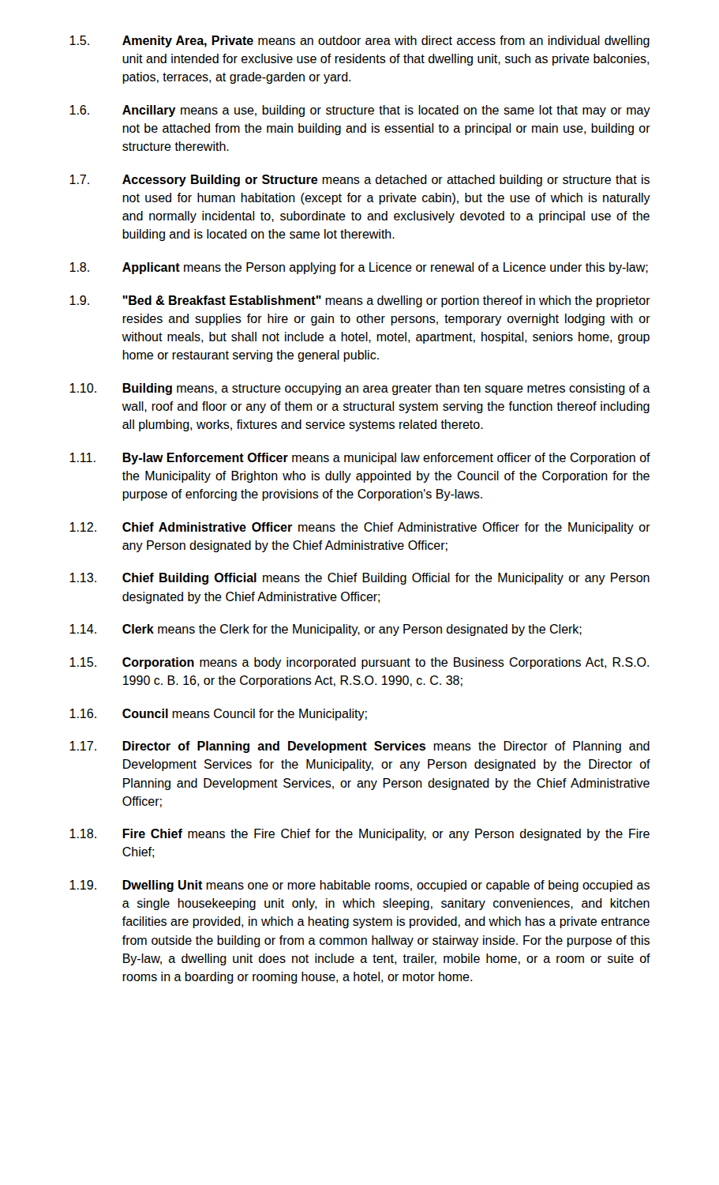1.5. Amenity Area, Private means an outdoor area with direct access from an individual dwelling unit and intended for exclusive use of residents of that dwelling unit, such as private balconies, patios, terraces, at grade-garden or yard.
1.6. Ancillary means a use, building or structure that is located on the same lot that may or may not be attached from the main building and is essential to a principal or main use, building or structure therewith.
1.7. Accessory Building or Structure means a detached or attached building or structure that is not used for human habitation (except for a private cabin), but the use of which is naturally and normally incidental to, subordinate to and exclusively devoted to a principal use of the building and is located on the same lot therewith.
1.8. Applicant means the Person applying for a Licence or renewal of a Licence under this by-law;
1.9. "Bed & Breakfast Establishment" means a dwelling or portion thereof in which the proprietor resides and supplies for hire or gain to other persons, temporary overnight lodging with or without meals, but shall not include a hotel, motel, apartment, hospital, seniors home, group home or restaurant serving the general public.
1.10. Building means, a structure occupying an area greater than ten square metres consisting of a wall, roof and floor or any of them or a structural system serving the function thereof including all plumbing, works, fixtures and service systems related thereto.
1.11. By-law Enforcement Officer means a municipal law enforcement officer of the Corporation of the Municipality of Brighton who is dully appointed by the Council of the Corporation for the purpose of enforcing the provisions of the Corporation's By-laws.
1.12. Chief Administrative Officer means the Chief Administrative Officer for the Municipality or any Person designated by the Chief Administrative Officer;
1.13. Chief Building Official means the Chief Building Official for the Municipality or any Person designated by the Chief Administrative Officer;
1.14. Clerk means the Clerk for the Municipality, or any Person designated by the Clerk;
1.15. Corporation means a body incorporated pursuant to the Business Corporations Act, R.S.O. 1990 c. B. 16, or the Corporations Act, R.S.O. 1990, c. C. 38;
1.16. Council means Council for the Municipality;
1.17. Director of Planning and Development Services means the Director of Planning and Development Services for the Municipality, or any Person designated by the Director of Planning and Development Services, or any Person designated by the Chief Administrative Officer;
1.18. Fire Chief means the Fire Chief for the Municipality, or any Person designated by the Fire Chief;
1.19. Dwelling Unit means one or more habitable rooms, occupied or capable of being occupied as a single housekeeping unit only, in which sleeping, sanitary conveniences, and kitchen facilities are provided, in which a heating system is provided, and which has a private entrance from outside the building or from a common hallway or stairway inside. For the purpose of this By-law, a dwelling unit does not include a tent, trailer, mobile home, or a room or suite of rooms in a boarding or rooming house, a hotel, or motor home.